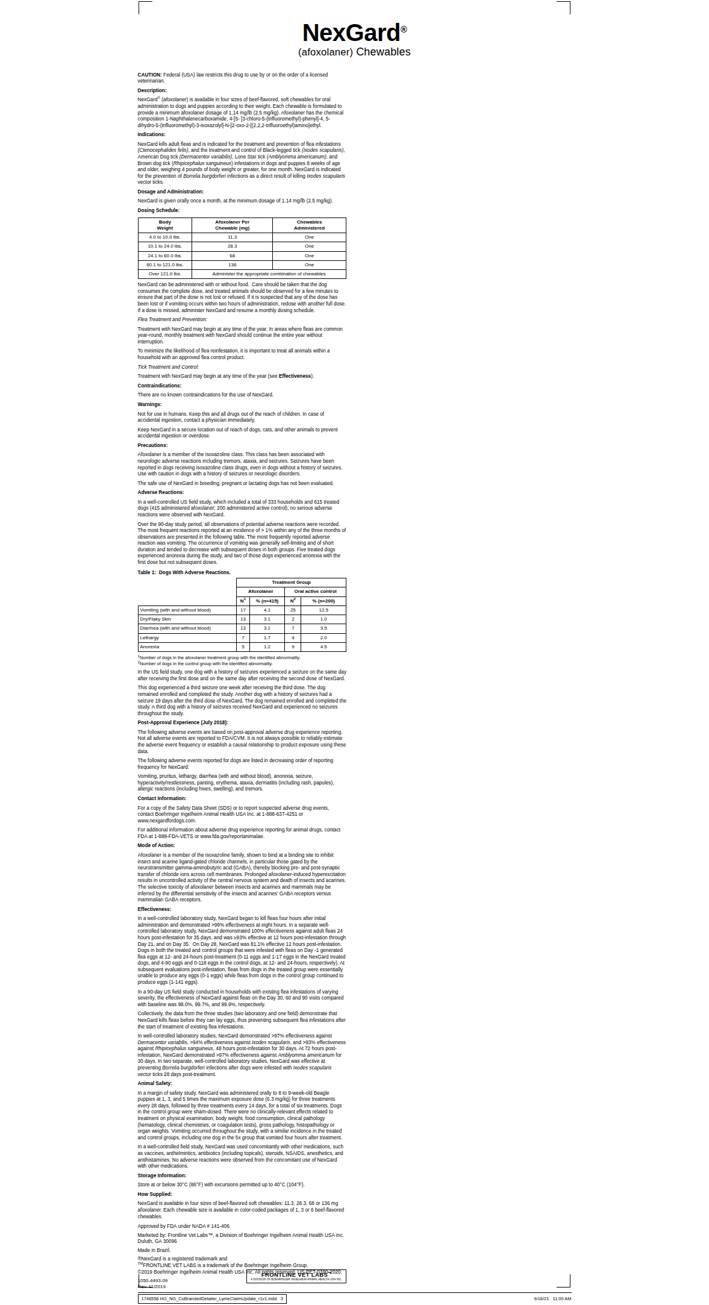NexGard®
(afoxolaner) Chewables
CAUTION: Federal (USA) law restricts this drug to use by or on the order of a licensed veterinarian.
Description:
NexGard® (afoxolaner) is available in four sizes of beef-flavored, soft chewables for oral administration to dogs and puppies according to their weight. Each chewable is formulated to provide a minimum afoxolaner dosage of 1.14 mg/lb (2.5 mg/kg). Afoxolaner has the chemical composition 1-Naphthalenecarboxamide, 4-[5- [3-chloro-5-(trifluoromethyl)-phenyl]-4, 5-dihydro-5-(trifluoromethyl)-3-isoxazolyl]-N-[2-oxo-2-[(2,2,2-trifluoroethyl)amino]ethyl.
Indications:
NexGard kills adult fleas and is indicated for the treatment and prevention of flea infestations (Ctenocephalides felis), and the treatment and control of Black-legged tick (Ixodes scapularis), American Dog tick (Dermacentor variabilis), Lone Star tick (Amblyomma americanum), and Brown dog tick (Rhipicephalus sanguineus) infestations in dogs and puppies 8 weeks of age and older, weighing 4 pounds of body weight or greater, for one month. NexGard is indicated for the prevention of Borrelia burgdorferi infections as a direct result of killing Ixodes scapularis vector ticks.
Dosage and Administration:
NexGard is given orally once a month, at the minimum dosage of 1.14 mg/lb (2.5 mg/kg).
Dosing Schedule:
| Body Weight | Afoxolaner Per Chewable (mg) | Chewables Administered |
| --- | --- | --- |
| 4.0 to 10.0 lbs. | 11.3 | One |
| 10.1 to 24.0 lbs. | 28.3 | One |
| 24.1 to 60.0 lbs. | 68 | One |
| 60.1 to 121.0 lbs. | 136 | One |
| Over 121.0 lbs. | Administer the appropriate combination of chewables |
NexGard can be administered with or without food. Care should be taken that the dog consumes the complete dose, and treated animals should be observed for a few minutes to ensure that part of the dose is not lost or refused. If it is suspected that any of the dose has been lost or if vomiting occurs within two hours of administration, redose with another full dose. If a dose is missed, administer NexGard and resume a monthly dosing schedule.
Flea Treatment and Prevention:
Treatment with NexGard may begin at any time of the year. In areas where fleas are common year-round, monthly treatment with NexGard should continue the entire year without interruption.
To minimize the likelihood of flea reinfestation, it is important to treat all animals within a household with an approved flea control product.
Tick Treatment and Control:
Treatment with NexGard may begin at any time of the year (see Effectiveness).
Contraindications:
There are no known contraindications for the use of NexGard.
Warnings:
Not for use in humans. Keep this and all drugs out of the reach of children. In case of accidental ingestion, contact a physician immediately.
Keep NexGard in a secure location out of reach of dogs, cats, and other animals to prevent accidental ingestion or overdose.
Precautions:
Afoxolaner is a member of the isoxazoline class. This class has been associated with neurologic adverse reactions including tremors, ataxia, and seizures. Seizures have been reported in dogs receiving isoxazoline class drugs, even in dogs without a history of seizures. Use with caution in dogs with a history of seizures or neurologic disorders.
The safe use of NexGard in breeding, pregnant or lactating dogs has not been evaluated.
Adverse Reactions:
In a well-controlled US field study, which included a total of 333 households and 615 treated dogs (415 administered afoxolaner; 200 administered active control), no serious adverse reactions were observed with NexGard.
Over the 90-day study period, all observations of potential adverse reactions were recorded. The most frequent reactions reported at an incidence of > 1% within any of the three months of observations are presented in the following table. The most frequently reported adverse reaction was vomiting. The occurrence of vomiting was generally self-limiting and of short duration and tended to decrease with subsequent doses in both groups. Five treated dogs experienced anorexia during the study, and two of those dogs experienced anorexia with the first dose but not subsequent doses.
Table 1: Dogs With Adverse Reactions.
| | Treatment Group |
| --- | --- |
| | Afoxolaner | Oral active control |
| | N 1 | % (n=415) | N 2 | % (n=200) |
| Vomiting (with and without blood) | 17 | 4.1 | 25 | 12.5 |
| Dry/Flaky Skin | 13 | 3.1 | 2 | 1.0 |
| Diarrhea (with and without blood) | 13 | 3.1 | 7 | 3.5 |
| Lethargy | 7 | 1.7 | 4 | 2.0 |
| Anorexia | 5 | 1.2 | 9 | 4.5 |
1Number of dogs in the afoxolaner treatment group with the identified abnormality.
2Number of dogs in the control group with the identified abnormality.
In the US field study, one dog with a history of seizures experienced a seizure on the same day after receiving the first dose and on the same day after receiving the second dose of NexGard.
This dog experienced a third seizure one week after receiving the third dose. The dog remained enrolled and completed the study. Another dog with a history of seizures had a seizure 19 days after the third dose of NexGard. The dog remained enrolled and completed the study. A third dog with a history of seizures received NexGard and experienced no seizures throughout the study.
Post-Approval Experience (July 2018):
The following adverse events are based on post-approval adverse drug experience reporting. Not all adverse events are reported to FDA/CVM. It is not always possible to reliably estimate the adverse event frequency or establish a causal relationship to product exposure using these data.
The following adverse events reported for dogs are listed in decreasing order of reporting frequency for NexGard:
Vomiting, pruritus, lethargy, diarrhea (with and without blood), anorexia, seizure, hyperactivity/restlessness, panting, erythema, ataxia, dermatitis (including rash, papules), allergic reactions (including hives, swelling), and tremors.
Contact Information:
For a copy of the Safety Data Sheet (SDS) or to report suspected adverse drug events, contact Boehringer Ingelheim Animal Health USA Inc. at 1-888-637-4251 or www.nexgardfordogs.com.
For additional information about adverse drug experience reporting for animal drugs, contact FDA at 1-888-FDA-VETS or www.fda.gov/reportanimalae.
Mode of Action:
Afoxolaner is a member of the isoxazoline family, shown to bind at a binding site to inhibit insect and acarine ligand-gated chloride channels, in particular those gated by the neurotransmitter gamma-aminobutyric acid (GABA), thereby blocking pre- and post-synaptic transfer of chloride ions across cell membranes. Prolonged afoxolaner-induced hyperexcitation results in uncontrolled activity of the central nervous system and death of insects and acarines. The selective toxicity of afoxolaner between insects and acarines and mammals may be inferred by the differential sensitivity of the insects and acarines’ GABA receptors versus mammalian GABA receptors.
Effectiveness:
In a well-controlled laboratory study, NexGard began to kill fleas four hours after initial administration and demonstrated >99% effectiveness at eight hours. In a separate well-controlled laboratory study, NexGard demonstrated 100% effectiveness against adult fleas 24 hours post-infestation for 35 days, and was ≥93% effective at 12 hours post-infestation through Day 21, and on Day 35. On Day 28, NexGard was 81.1% effective 12 hours post-infestation. Dogs in both the treated and control groups that were infested with fleas on Day -1 generated flea eggs at 12- and 24-hours post-treatment (0-11 eggs and 1-17 eggs in the NexGard treated dogs, and 4-90 eggs and 0-118 eggs in the control dogs, at 12- and 24-hours, respectively). At subsequent evaluations post-infestation, fleas from dogs in the treated group were essentially unable to produce any eggs (0-1 eggs) while fleas from dogs in the control group continued to produce eggs (1-141 eggs).
In a 90-day US field study conducted in households with existing flea infestations of varying severity, the effectiveness of NexGard against fleas on the Day 30, 60 and 90 visits compared with baseline was 98.0%, 99.7%, and 99.9%, respectively.
Collectively, the data from the three studies (two laboratory and one field) demonstrate that NexGard kills fleas before they can lay eggs, thus preventing subsequent flea infestations after the start of treatment of existing flea infestations.
In well-controlled laboratory studies, NexGard demonstrated >97% effectiveness against Dermacentor variabilis, >94% effectiveness against Ixodes scapularis, and >93% effectiveness against Rhipicephalus sanguineus, 48 hours post-infestation for 30 days. At 72 hours post-infestation, NexGard demonstrated >97% effectiveness against Amblyomma americanum for 30 days. In two separate, well-controlled laboratory studies, NexGard was effective at preventing Borrelia burgdorferi infections after dogs were infested with Ixodes scapularis vector ticks 28 days post-treatment.
Animal Safety:
In a margin of safety study, NexGard was administered orally to 8 to 9-week-old Beagle puppies at 1, 3, and 5 times the maximum exposure dose (6.3 mg/kg) for three treatments every 28 days, followed by three treatments every 14 days, for a total of six treatments. Dogs in the control group were sham-dosed. There were no clinically-relevant effects related to treatment on physical examination, body weight, food consumption, clinical pathology (hematology, clinical chemistries, or coagulation tests), gross pathology, histopathology or organ weights. Vomiting occurred throughout the study, with a similar incidence in the treated and control groups, including one dog in the 5x group that vomited four hours after treatment.
In a well-controlled field study, NexGard was used concomitantly with other medications, such as vaccines, anthelmintics, antibiotics (including topicals), steroids, NSAIDS, anesthetics, and antihistamines. No adverse reactions were observed from the concomitant use of NexGard with other medications.
Storage Information:
Store at or below 30°C (86°F) with excursions permitted up to 40°C (104°F).
How Supplied:
NexGard is available in four sizes of beef-flavored soft chewables: 11.3, 28.3, 68 or 136 mg afoxolaner. Each chewable size is available in color-coded packages of 1, 3 or 6 beef-flavored chewables.
Approved by FDA under NADA # 141-406
Marketed by: Frontline Vet Labs™, a Division of Boehringer Ingelheim Animal Health USA Inc. Duluth, GA 30096
Made in Brazil.
®NexGard is a registered trademark and
TMFRONTLINE VET LABS is a trademark of the Boehringer Ingelheim Group.
©2019 Boehringer Ingelheim Animal Health USA Inc. All rights reserved. US-PET-0390-2020.
FRONTLINE VET LABS™
A DIVISION OF BOEHRINGER INGELHEIM ANIMAL HEALTH USA INC.
1050-4493-09
Rev. 11/2019
1746558 HG_NG_CoBrandedDetailer_LymeClaimUpdate_r1v1.indd 3 9/16/21 11:00 AM